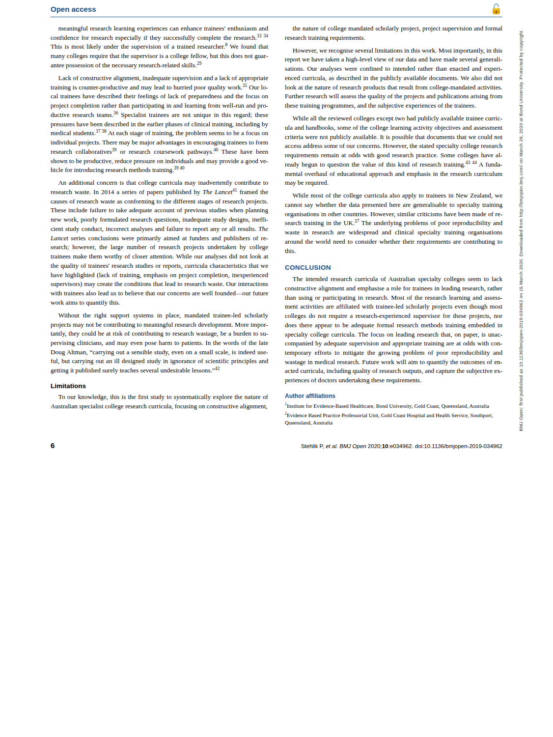Open access
🔓
BMJ Open: first published as 10.1136/bmjopen-2019-034962 on 15 March 2020. Downloaded from http://bmjopen.bmj.com/ on March 29, 2020 at Bond University. Protected by copyright.
meaningful research learning experiences can enhance trainees' enthusiasm and confidence for research especially if they successfully complete the research.33 34 This is most likely under the supervision of a trained researcher.8 We found that many colleges require that the supervisor is a college fellow, but this does not guarantee possession of the necessary research-related skills.29
Lack of constructive alignment, inadequate supervision and a lack of appropriate training is counter-productive and may lead to hurried poor quality work.35 Our local trainees have described their feelings of lack of preparedness and the focus on project completion rather than participating in and learning from well-run and productive research teams.36 Specialist trainees are not unique in this regard; these pressures have been described in the earlier phases of clinical training, including by medical students.37 38 At each stage of training, the problem seems to be a focus on individual projects. There may be major advantages in encouraging trainees to form research collaboratives39 or research coursework pathways.40 These have been shown to be productive, reduce pressure on individuals and may provide a good vehicle for introducing research methods training.39 40
An additional concern is that college curricula may inadvertently contribute to research waste. In 2014 a series of papers published by The Lancet41 framed the causes of research waste as conforming to the different stages of research projects. These include failure to take adequate account of previous studies when planning new work, poorly formulated research questions, inadequate study designs, inefficient study conduct, incorrect analyses and failure to report any or all results. The Lancet series conclusions were primarily aimed at funders and publishers of research; however, the large number of research projects undertaken by college trainees make them worthy of closer attention. While our analyses did not look at the quality of trainees' research studies or reports, curricula characteristics that we have highlighted (lack of training, emphasis on project completion, inexperienced supervisors) may create the conditions that lead to research waste. Our interactions with trainees also lead us to believe that our concerns are well founded—our future work aims to quantify this.
Without the right support systems in place, mandated trainee-led scholarly projects may not be contributing to meaningful research development. More importantly, they could be at risk of contributing to research wastage, be a burden to supervising clinicians, and may even pose harm to patients. In the words of the late Doug Altman, “carrying out a sensible study, even on a small scale, is indeed useful, but carrying out an ill designed study in ignorance of scientific principles and getting it published surely teaches several undesirable lessons.”42
Limitations
To our knowledge, this is the first study to systematically explore the nature of Australian specialist college research curricula, focusing on constructive alignment,
the nature of college mandated scholarly project, project supervision and formal research training requirements.
However, we recognise several limitations in this work. Most importantly, in this report we have taken a high-level view of our data and have made several generalisations. Our analyses were confined to intended rather than enacted and experienced curricula, as described in the publicly available documents. We also did not look at the nature of research products that result from college-mandated activities. Further research will assess the quality of the projects and publications arising from these training programmes, and the subjective experiences of the trainees.
While all the reviewed colleges except two had publicly available trainee curricula and handbooks, some of the college learning activity objectives and assessment criteria were not publicly available. It is possible that documents that we could not access address some of our concerns. However, the stated specialty college research requirements remain at odds with good research practice. Some colleges have already begun to question the value of this kind of research training.43 44 A fundamental overhaul of educational approach and emphasis in the research curriculum may be required.
While most of the college curricula also apply to trainees in New Zealand, we cannot say whether the data presented here are generalisable to specialty training organisations in other countries. However, similar criticisms have been made of research training in the UK.27 The underlying problems of poor reproducibility and waste in research are widespread and clinical specialty training organisations around the world need to consider whether their requirements are contributing to this.
Conclusion
The intended research curricula of Australian specialty colleges seem to lack constructive alignment and emphasise a role for trainees in leading research, rather than using or participating in research. Most of the research learning and assessment activities are affiliated with trainee-led scholarly projects even though most colleges do not require a research-experienced supervisor for these projects, nor does there appear to be adequate formal research methods training embedded in specialty college curricula. The focus on leading research that, on paper, is unaccompanied by adequate supervision and appropriate training are at odds with contemporary efforts to mitigate the growing problem of poor reproducibility and wastage in medical research. Future work will aim to quantify the outcomes of enacted curricula, including quality of research outputs, and capture the subjective experiences of doctors undertaking these requirements.
Author affiliations
1Institute for Evidence-Based Healthcare, Bond University, Gold Coast, Queensland, Australia
2Evidence Based Practice Professorial Unit, Gold Coast Hospital and Health Service, Southport, Queensland, Australia
6
Stehlik P, et al. BMJ Open 2020;10:e034962. doi:10.1136/bmjopen-2019-034962